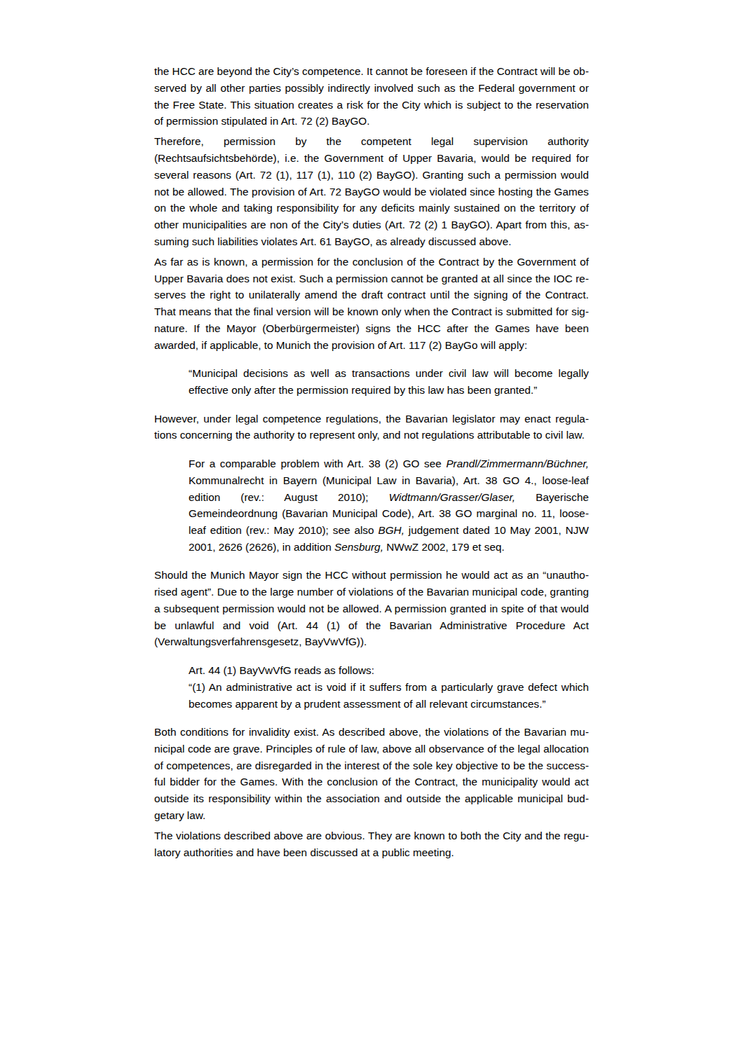the HCC are beyond the City’s competence. It cannot be foreseen if the Contract will be observed by all other parties possibly indirectly involved such as the Federal government or the Free State. This situation creates a risk for the City which is subject to the reservation of permission stipulated in Art. 72 (2) BayGO.
Therefore, permission by the competent legal supervision authority (Rechtsaufsichtsbehörde), i.e. the Government of Upper Bavaria, would be required for several reasons (Art. 72 (1), 117 (1), 110 (2) BayGO). Granting such a permission would not be allowed. The provision of Art. 72 BayGO would be violated since hosting the Games on the whole and taking responsibility for any deficits mainly sustained on the territory of other municipalities are non of the City’s duties (Art. 72 (2) 1 BayGO). Apart from this, assuming such liabilities violates Art. 61 BayGO, as already discussed above.
As far as is known, a permission for the conclusion of the Contract by the Government of Upper Bavaria does not exist. Such a permission cannot be granted at all since the IOC reserves the right to unilaterally amend the draft contract until the signing of the Contract. That means that the final version will be known only when the Contract is submitted for signature. If the Mayor (Oberbürgermeister) signs the HCC after the Games have been awarded, if applicable, to Munich the provision of Art. 117 (2) BayGo will apply:
“Municipal decisions as well as transactions under civil law will become legally effective only after the permission required by this law has been granted.”
However, under legal competence regulations, the Bavarian legislator may enact regulations concerning the authority to represent only, and not regulations attributable to civil law.
For a comparable problem with Art. 38 (2) GO see Prandl/Zimmermann/Büchner, Kommunalrecht in Bayern (Municipal Law in Bavaria), Art. 38 GO 4., loose-leaf edition (rev.: August 2010); Widtmann/Grasser/Glaser, Bayerische Gemeindeordnung (Bavarian Municipal Code), Art. 38 GO marginal no. 11, loose-leaf edition (rev.: May 2010); see also BGH, judgement dated 10 May 2001, NJW 2001, 2626 (2626), in addition Sensburg, NWwZ 2002, 179 et seq.
Should the Munich Mayor sign the HCC without permission he would act as an “unauthorised agent”. Due to the large number of violations of the Bavarian municipal code, granting a subsequent permission would not be allowed. A permission granted in spite of that would be unlawful and void (Art. 44 (1) of the Bavarian Administrative Procedure Act (Verwaltungsverfahrensgesetz, BayVwVfG)).
Art. 44 (1) BayVwVfG reads as follows:
“(1) An administrative act is void if it suffers from a particularly grave defect which becomes apparent by a prudent assessment of all relevant circumstances.”
Both conditions for invalidity exist. As described above, the violations of the Bavarian municipal code are grave. Principles of rule of law, above all observance of the legal allocation of competences, are disregarded in the interest of the sole key objective to be the successful bidder for the Games. With the conclusion of the Contract, the municipality would act outside its responsibility within the association and outside the applicable municipal budgetary law.
The violations described above are obvious. They are known to both the City and the regulatory authorities and have been discussed at a public meeting.